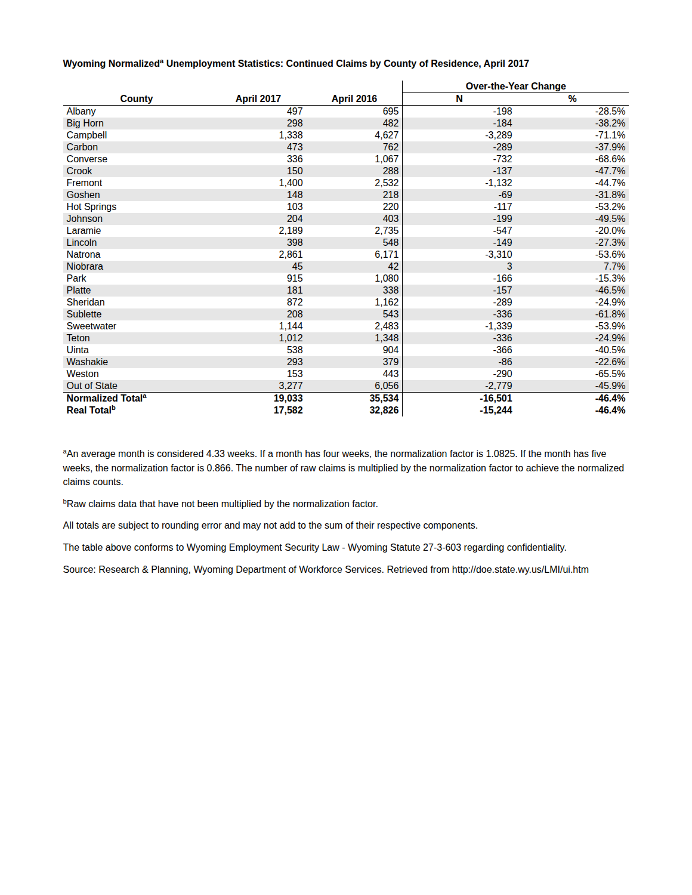Wyoming Normalizeda Unemployment Statistics: Continued Claims by County of Residence, April 2017
| | | | Over-the-Year Change |
| --- | --- | --- | --- |
| County | April 2017 | April 2016 | N | % |
| Albany | 497 | 695 | -198 | -28.5% |
| Big Horn | 298 | 482 | -184 | -38.2% |
| Campbell | 1,338 | 4,627 | -3,289 | -71.1% |
| Carbon | 473 | 762 | -289 | -37.9% |
| Converse | 336 | 1,067 | -732 | -68.6% |
| Crook | 150 | 288 | -137 | -47.7% |
| Fremont | 1,400 | 2,532 | -1,132 | -44.7% |
| Goshen | 148 | 218 | -69 | -31.8% |
| Hot Springs | 103 | 220 | -117 | -53.2% |
| Johnson | 204 | 403 | -199 | -49.5% |
| Laramie | 2,189 | 2,735 | -547 | -20.0% |
| Lincoln | 398 | 548 | -149 | -27.3% |
| Natrona | 2,861 | 6,171 | -3,310 | -53.6% |
| Niobrara | 45 | 42 | 3 | 7.7% |
| Park | 915 | 1,080 | -166 | -15.3% |
| Platte | 181 | 338 | -157 | -46.5% |
| Sheridan | 872 | 1,162 | -289 | -24.9% |
| Sublette | 208 | 543 | -336 | -61.8% |
| Sweetwater | 1,144 | 2,483 | -1,339 | -53.9% |
| Teton | 1,012 | 1,348 | -336 | -24.9% |
| Uinta | 538 | 904 | -366 | -40.5% |
| Washakie | 293 | 379 | -86 | -22.6% |
| Weston | 153 | 443 | -290 | -65.5% |
| Out of State | 3,277 | 6,056 | -2,779 | -45.9% |
| Normalized Total a | 19,033 | 35,534 | -16,501 | -46.4% |
| Real Total b | 17,582 | 32,826 | -15,244 | -46.4% |
aAn average month is considered 4.33 weeks. If a month has four weeks, the normalization factor is 1.0825. If the month has five weeks, the normalization factor is 0.866. The number of raw claims is multiplied by the normalization factor to achieve the normalized claims counts.
bRaw claims data that have not been multiplied by the normalization factor.
All totals are subject to rounding error and may not add to the sum of their respective components.
The table above conforms to Wyoming Employment Security Law - Wyoming Statute 27-3-603 regarding confidentiality.
Source: Research & Planning, Wyoming Department of Workforce Services. Retrieved from http://doe.state.wy.us/LMI/ui.htm